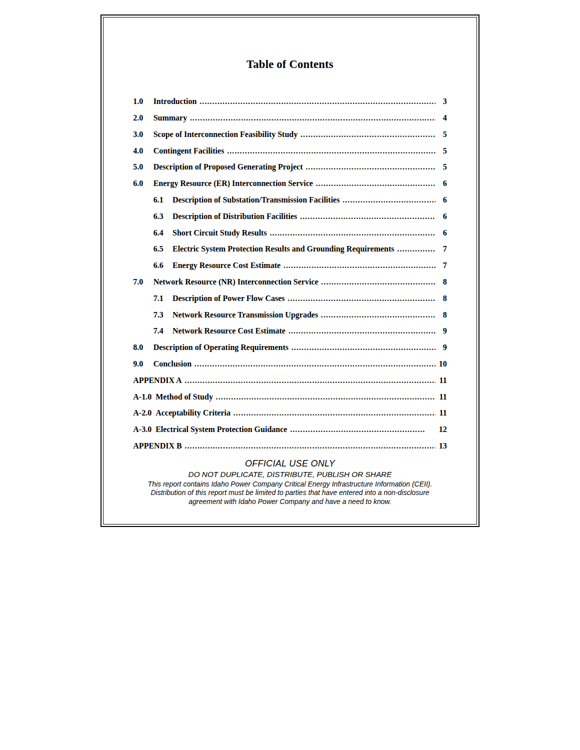Table of Contents
1.0 Introduction .......................................................................................................... 3
2.0 Summary .............................................................................................................. 4
3.0 Scope of Interconnection Feasibility Study ............................................................ 5
4.0 Contingent Facilities .............................................................................................. 5
5.0 Description of Proposed Generating Project ........................................................... 5
6.0 Energy Resource (ER) Interconnection Service ....................................................... 6
6.1 Description of Substation/Transmission Facilities ........................................... 6
6.3 Description of Distribution Facilities .............................................................. 6
6.4 Short Circuit Study Results ............................................................................. 6
6.5 Electric System Protection Results and Grounding Requirements ................. 7
6.6 Energy Resource Cost Estimate ....................................................................... 7
7.0 Network Resource (NR) Interconnection Service .................................................... 8
7.1 Description of Power Flow Cases ..................................................................... 8
7.3 Network Resource Transmission Upgrades ...................................................... 8
7.4 Network Resource Cost Estimate ..................................................................... 9
8.0 Description of Operating Requirements ................................................................... 9
9.0 Conclusion ............................................................................................................. 10
APPENDIX A ............................................................................................................. 11
A-1.0 Method of Study ............................................................................................. 11
A-2.0 Acceptability Criteria ................................................................................. 11
A-3.0 Electrical System Protection Guidance ..................................................... 12
APPENDIX B ............................................................................................................. 13
OFFICIAL USE ONLY
DO NOT DUPLICATE, DISTRIBUTE, PUBLISH OR SHARE
This report contains Idaho Power Company Critical Energy Infrastructure Information (CEII).
Distribution of this report must be limited to parties that have entered into a non-disclosure
agreement with Idaho Power Company and have a need to know.